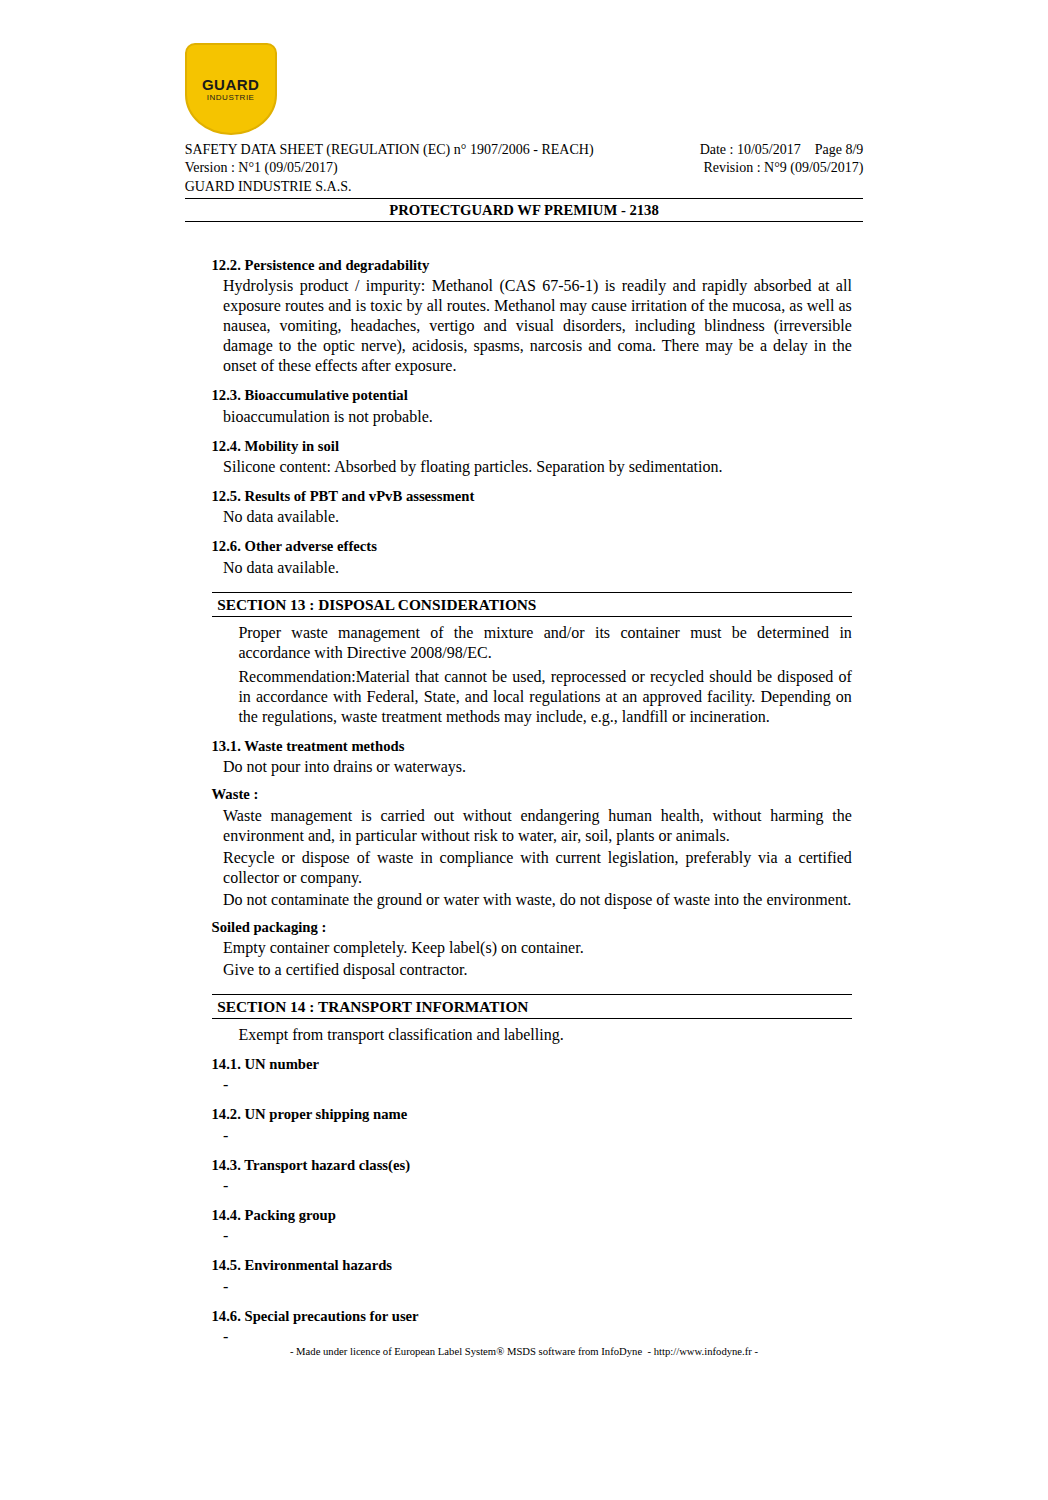GUARD
INDUSTRIE
SAFETY DATA SHEET (REGULATION (EC) n° 1907/2006 - REACH)
Date : 10/05/2017 Page 8/9
Version : N°1 (09/05/2017)
Revision : N°9 (09/05/2017)
GUARD INDUSTRIE S.A.S.
PROTECTGUARD WF PREMIUM - 2138
12.2. Persistence and degradability
Hydrolysis product / impurity: Methanol (CAS 67-56-1) is readily and rapidly absorbed at all exposure routes and is toxic by all routes. Methanol may cause irritation of the mucosa, as well as nausea, vomiting, headaches, vertigo and visual disorders, including blindness (irreversible damage to the optic nerve), acidosis, spasms, narcosis and coma. There may be a delay in the onset of these effects after exposure.
12.3. Bioaccumulative potential
bioaccumulation is not probable.
12.4. Mobility in soil
Silicone content: Absorbed by floating particles. Separation by sedimentation.
12.5. Results of PBT and vPvB assessment
No data available.
12.6. Other adverse effects
No data available.
SECTION 13 : DISPOSAL CONSIDERATIONS
Proper waste management of the mixture and/or its container must be determined in accordance with Directive 2008/98/EC.
Recommendation:Material that cannot be used, reprocessed or recycled should be disposed of in accordance with Federal, State, and local regulations at an approved facility. Depending on the regulations, waste treatment methods may include, e.g., landfill or incineration.
13.1. Waste treatment methods
Do not pour into drains or waterways.
Waste :
Waste management is carried out without endangering human health, without harming the environment and, in particular without risk to water, air, soil, plants or animals.
Recycle or dispose of waste in compliance with current legislation, preferably via a certified collector or company.
Do not contaminate the ground or water with waste, do not dispose of waste into the environment.
Soiled packaging :
Empty container completely. Keep label(s) on container.
Give to a certified disposal contractor.
SECTION 14 : TRANSPORT INFORMATION
Exempt from transport classification and labelling.
14.1. UN number
-
14.2. UN proper shipping name
-
14.3. Transport hazard class(es)
-
14.4. Packing group
-
14.5. Environmental hazards
-
14.6. Special precautions for user
-
- Made under licence of European Label System® MSDS software from InfoDyne - http://www.infodyne.fr -